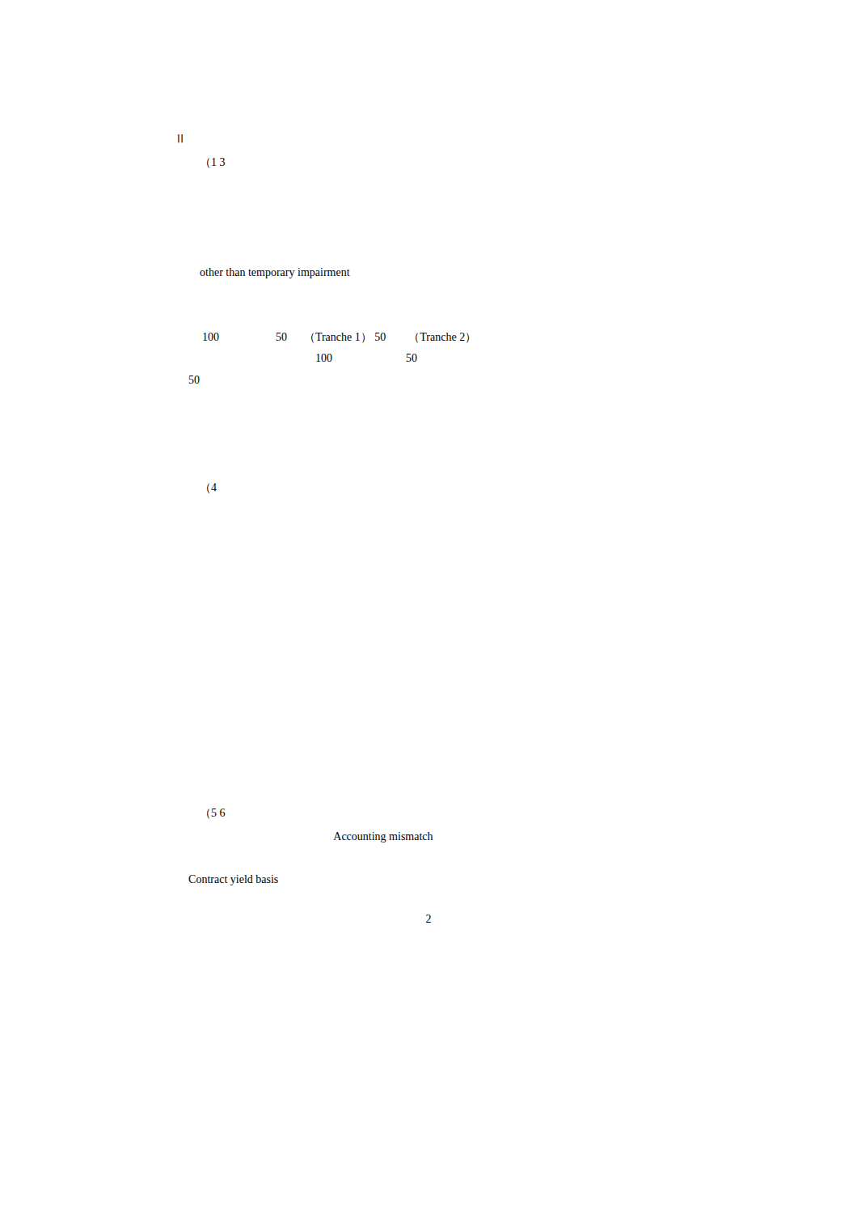Ⅱ
（1 3
other than temporary impairment
100 50 （Tranche 1） 50 （Tranche 2）
100 50
50
（4
（5 6
Accounting mismatch
Contract yield basis
2